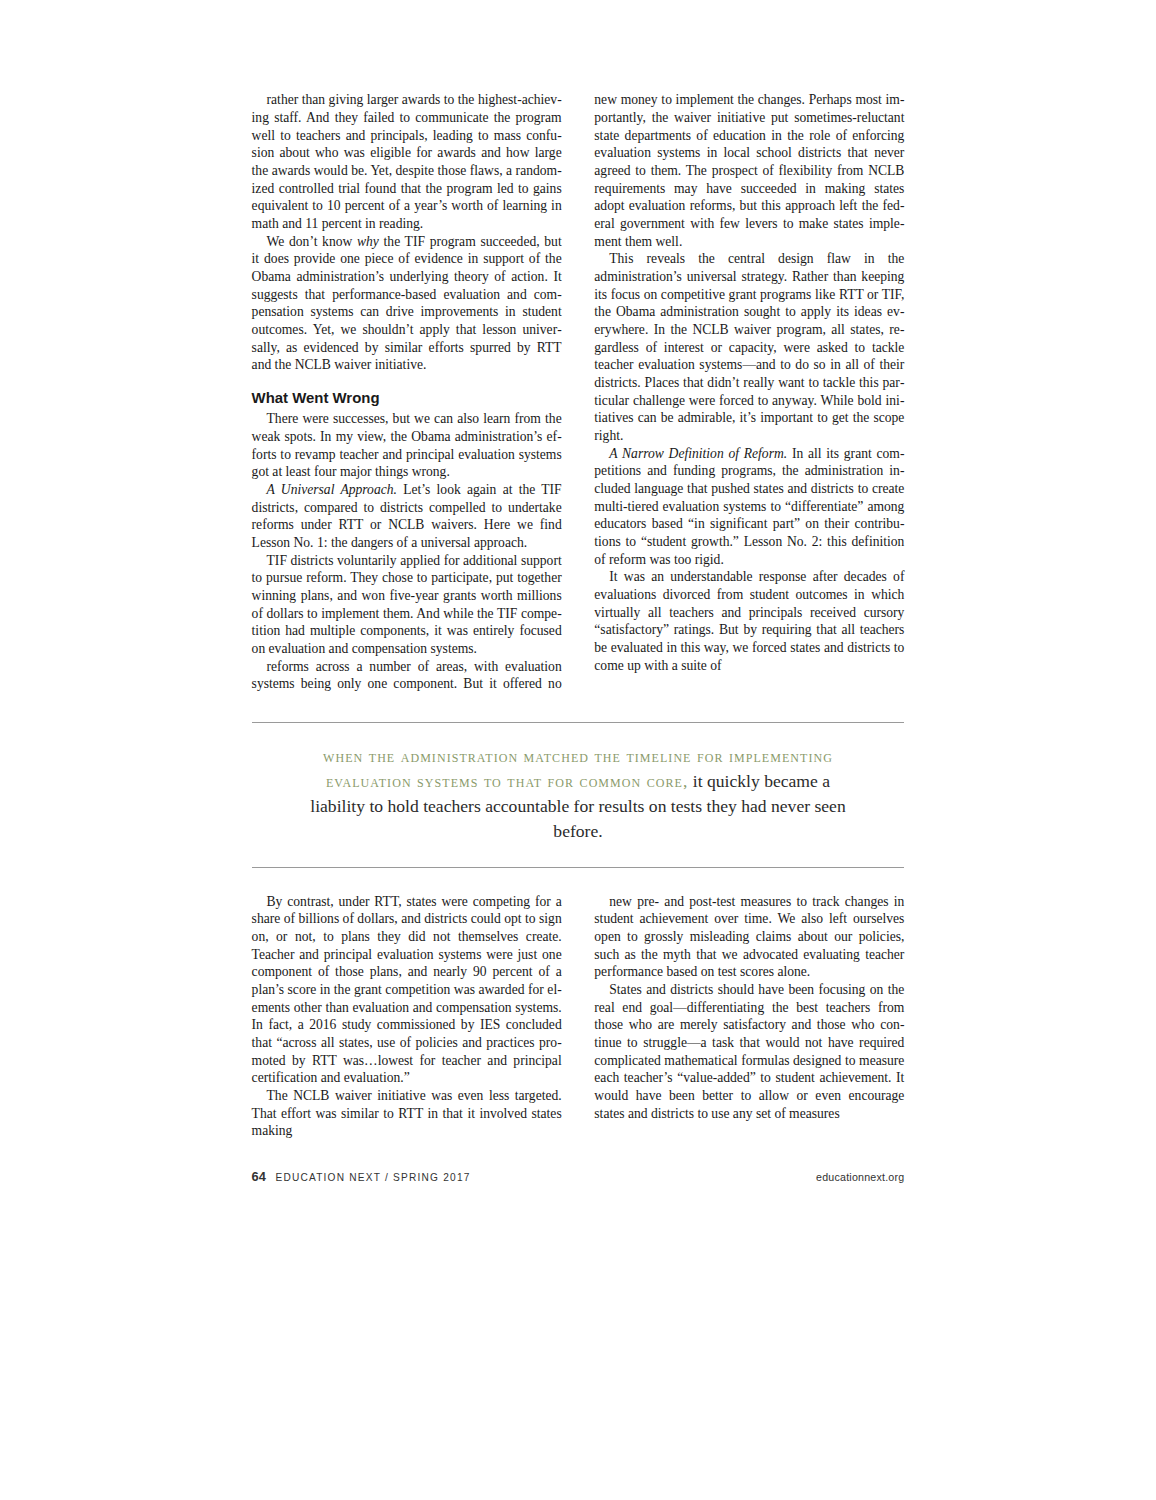rather than giving larger awards to the highest-achieving staff. And they failed to communicate the program well to teachers and principals, leading to mass confusion about who was eligible for awards and how large the awards would be. Yet, despite those flaws, a randomized controlled trial found that the program led to gains equivalent to 10 percent of a year’s worth of learning in math and 11 percent in reading.
We don’t know why the TIF program succeeded, but it does provide one piece of evidence in support of the Obama administration’s underlying theory of action. It suggests that performance-based evaluation and compensation systems can drive improvements in student outcomes. Yet, we shouldn’t apply that lesson universally, as evidenced by similar efforts spurred by RTT and the NCLB waiver initiative.
What Went Wrong
There were successes, but we can also learn from the weak spots. In my view, the Obama administration’s efforts to revamp teacher and principal evaluation systems got at least four major things wrong.
A Universal Approach. Let’s look again at the TIF districts, compared to districts compelled to undertake reforms under RTT or NCLB waivers. Here we find Lesson No. 1: the dangers of a universal approach.
TIF districts voluntarily applied for additional support to pursue reform. They chose to participate, put together winning plans, and won five-year grants worth millions of dollars to implement them. And while the TIF competition had multiple components, it was entirely focused on evaluation and compensation systems.
reforms across a number of areas, with evaluation systems being only one component. But it offered no new money to implement the changes. Perhaps most importantly, the waiver initiative put sometimes-reluctant state departments of education in the role of enforcing evaluation systems in local school districts that never agreed to them. The prospect of flexibility from NCLB requirements may have succeeded in making states adopt evaluation reforms, but this approach left the federal government with few levers to make states implement them well.
This reveals the central design flaw in the administration’s universal strategy. Rather than keeping its focus on competitive grant programs like RTT or TIF, the Obama administration sought to apply its ideas everywhere. In the NCLB waiver program, all states, regardless of interest or capacity, were asked to tackle teacher evaluation systems—and to do so in all of their districts. Places that didn’t really want to tackle this particular challenge were forced to anyway. While bold initiatives can be admirable, it’s important to get the scope right.
A Narrow Definition of Reform. In all its grant competitions and funding programs, the administration included language that pushed states and districts to create multi-tiered evaluation systems to “differentiate” among educators based “in significant part” on their contributions to “student growth.” Lesson No. 2: this definition of reform was too rigid.
It was an understandable response after decades of evaluations divorced from student outcomes in which virtually all teachers and principals received cursory “satisfactory” ratings. But by requiring that all teachers be evaluated in this way, we forced states and districts to come up with a suite of
When the administration matched the timeline for implementing evaluation systems to that for Common Core, it quickly became a liability to hold teachers accountable for results on tests they had never seen before.
By contrast, under RTT, states were competing for a share of billions of dollars, and districts could opt to sign on, or not, to plans they did not themselves create. Teacher and principal evaluation systems were just one component of those plans, and nearly 90 percent of a plan’s score in the grant competition was awarded for elements other than evaluation and compensation systems. In fact, a 2016 study commissioned by IES concluded that “across all states, use of policies and practices promoted by RTT was…lowest for teacher and principal certification and evaluation.”
The NCLB waiver initiative was even less targeted. That effort was similar to RTT in that it involved states making
new pre- and post-test measures to track changes in student achievement over time. We also left ourselves open to grossly misleading claims about our policies, such as the myth that we advocated evaluating teacher performance based on test scores alone.
States and districts should have been focusing on the real end goal—differentiating the best teachers from those who are merely satisfactory and those who continue to struggle—a task that would not have required complicated mathematical formulas designed to measure each teacher’s “value-added” to student achievement. It would have been better to allow or even encourage states and districts to use any set of measures
64 EDUCATION NEXT / SPRING 2017
educationnext.org